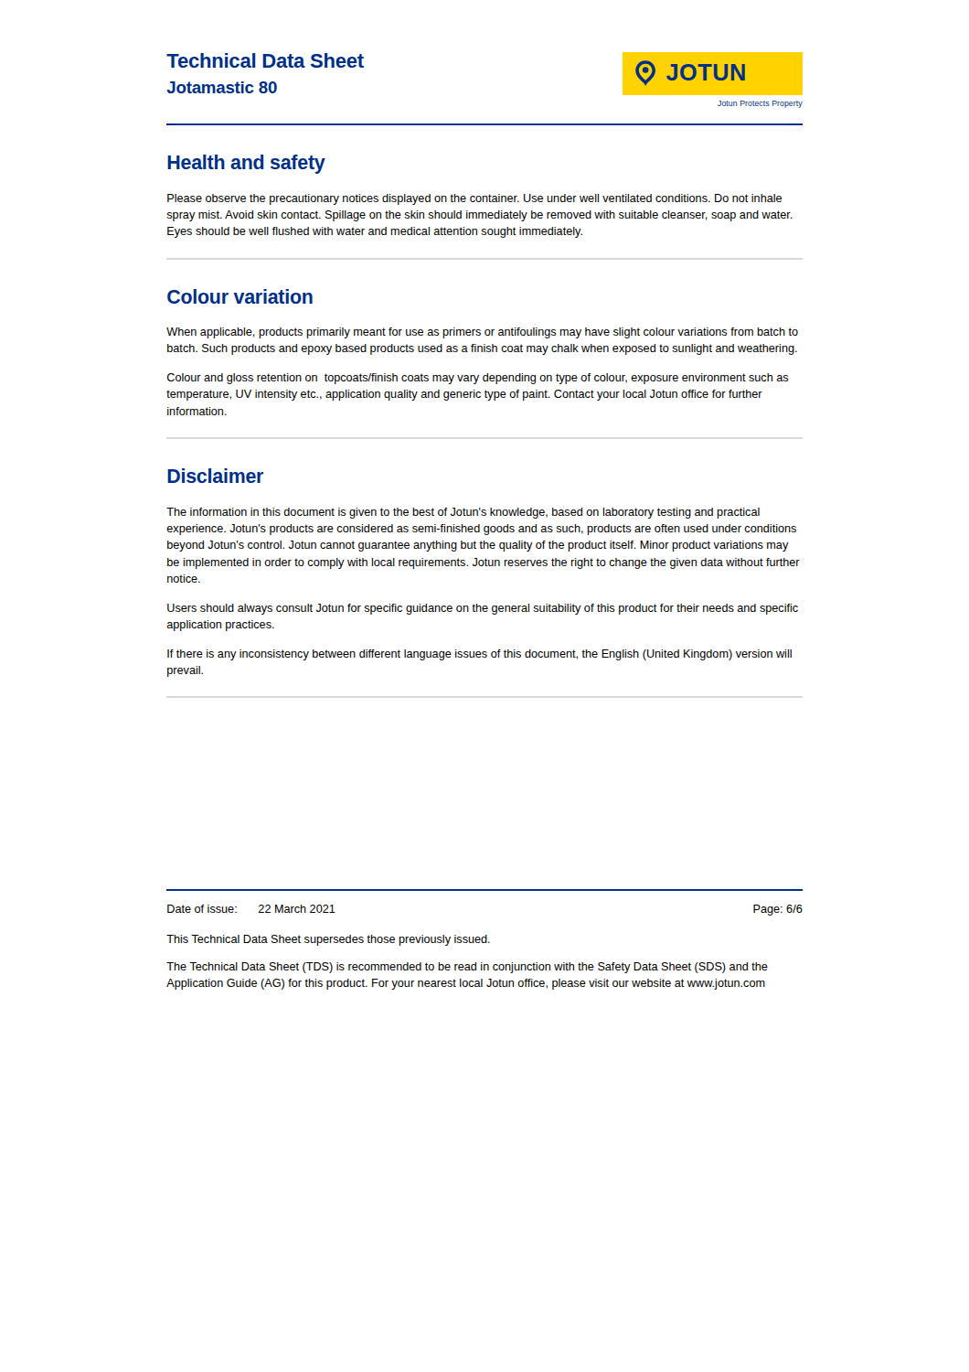Technical Data Sheet
Jotamastic 80
JOTUN
Jotun Protects Property
Health and safety
Please observe the precautionary notices displayed on the container. Use under well ventilated conditions. Do not inhale spray mist. Avoid skin contact. Spillage on the skin should immediately be removed with suitable cleanser, soap and water. Eyes should be well flushed with water and medical attention sought immediately.
Colour variation
When applicable, products primarily meant for use as primers or antifoulings may have slight colour variations from batch to batch. Such products and epoxy based products used as a finish coat may chalk when exposed to sunlight and weathering.
Colour and gloss retention on topcoats/finish coats may vary depending on type of colour, exposure environment such as temperature, UV intensity etc., application quality and generic type of paint. Contact your local Jotun office for further information.
Disclaimer
The information in this document is given to the best of Jotun's knowledge, based on laboratory testing and practical experience. Jotun's products are considered as semi-finished goods and as such, products are often used under conditions beyond Jotun's control. Jotun cannot guarantee anything but the quality of the product itself. Minor product variations may be implemented in order to comply with local requirements. Jotun reserves the right to change the given data without further notice.
Users should always consult Jotun for specific guidance on the general suitability of this product for their needs and specific application practices.
If there is any inconsistency between different language issues of this document, the English (United Kingdom) version will prevail.
Date of issue: 22 March 2021
Page: 6/6
This Technical Data Sheet supersedes those previously issued.
The Technical Data Sheet (TDS) is recommended to be read in conjunction with the Safety Data Sheet (SDS) and the Application Guide (AG) for this product. For your nearest local Jotun office, please visit our website at www.jotun.com